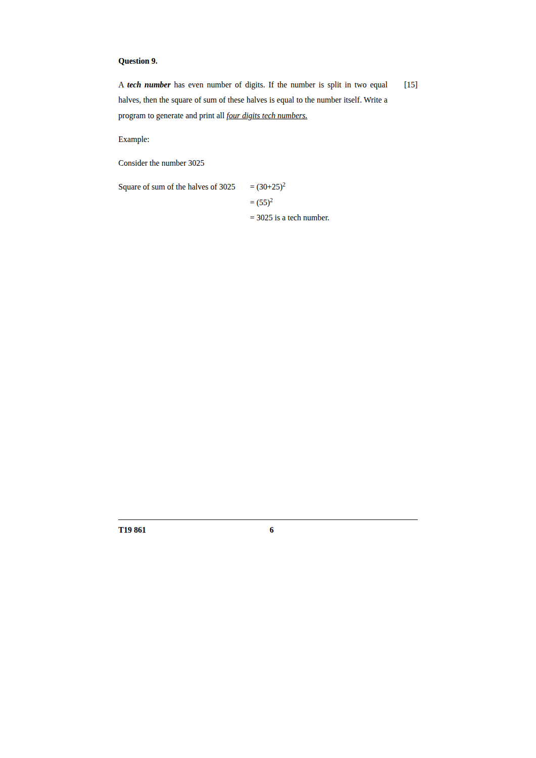Question 9.
[15] A tech number has even number of digits. If the number is split in two equal halves, then the square of sum of these halves is equal to the number itself. Write a program to generate and print all four digits tech numbers.
Example:
Consider the number 3025
| Square of sum of the halves of 3025 | = (30+25) 2 |
| | = (55) 2 |
| | = 3025 is a tech number. |
T19 861 6